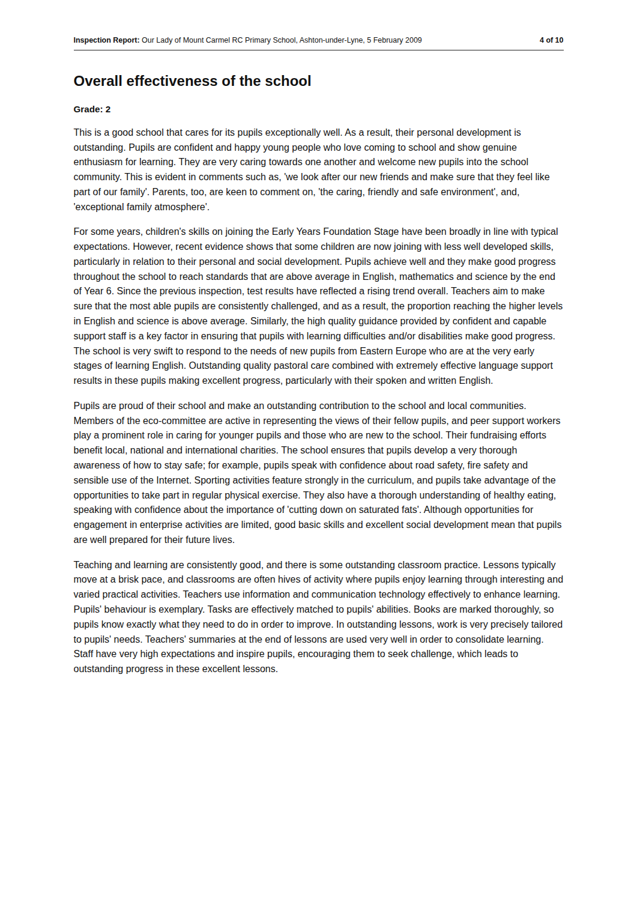Inspection Report: Our Lady of Mount Carmel RC Primary School, Ashton-under-Lyne, 5 February 2009 4 of 10
Overall effectiveness of the school
Grade: 2
This is a good school that cares for its pupils exceptionally well. As a result, their personal development is outstanding. Pupils are confident and happy young people who love coming to school and show genuine enthusiasm for learning. They are very caring towards one another and welcome new pupils into the school community. This is evident in comments such as, 'we look after our new friends and make sure that they feel like part of our family'. Parents, too, are keen to comment on, 'the caring, friendly and safe environment', and, 'exceptional family atmosphere'.
For some years, children's skills on joining the Early Years Foundation Stage have been broadly in line with typical expectations. However, recent evidence shows that some children are now joining with less well developed skills, particularly in relation to their personal and social development. Pupils achieve well and they make good progress throughout the school to reach standards that are above average in English, mathematics and science by the end of Year 6. Since the previous inspection, test results have reflected a rising trend overall. Teachers aim to make sure that the most able pupils are consistently challenged, and as a result, the proportion reaching the higher levels in English and science is above average. Similarly, the high quality guidance provided by confident and capable support staff is a key factor in ensuring that pupils with learning difficulties and/or disabilities make good progress. The school is very swift to respond to the needs of new pupils from Eastern Europe who are at the very early stages of learning English. Outstanding quality pastoral care combined with extremely effective language support results in these pupils making excellent progress, particularly with their spoken and written English.
Pupils are proud of their school and make an outstanding contribution to the school and local communities. Members of the eco-committee are active in representing the views of their fellow pupils, and peer support workers play a prominent role in caring for younger pupils and those who are new to the school. Their fundraising efforts benefit local, national and international charities. The school ensures that pupils develop a very thorough awareness of how to stay safe; for example, pupils speak with confidence about road safety, fire safety and sensible use of the Internet. Sporting activities feature strongly in the curriculum, and pupils take advantage of the opportunities to take part in regular physical exercise. They also have a thorough understanding of healthy eating, speaking with confidence about the importance of 'cutting down on saturated fats'. Although opportunities for engagement in enterprise activities are limited, good basic skills and excellent social development mean that pupils are well prepared for their future lives.
Teaching and learning are consistently good, and there is some outstanding classroom practice. Lessons typically move at a brisk pace, and classrooms are often hives of activity where pupils enjoy learning through interesting and varied practical activities. Teachers use information and communication technology effectively to enhance learning. Pupils' behaviour is exemplary. Tasks are effectively matched to pupils' abilities. Books are marked thoroughly, so pupils know exactly what they need to do in order to improve. In outstanding lessons, work is very precisely tailored to pupils' needs. Teachers' summaries at the end of lessons are used very well in order to consolidate learning. Staff have very high expectations and inspire pupils, encouraging them to seek challenge, which leads to outstanding progress in these excellent lessons.